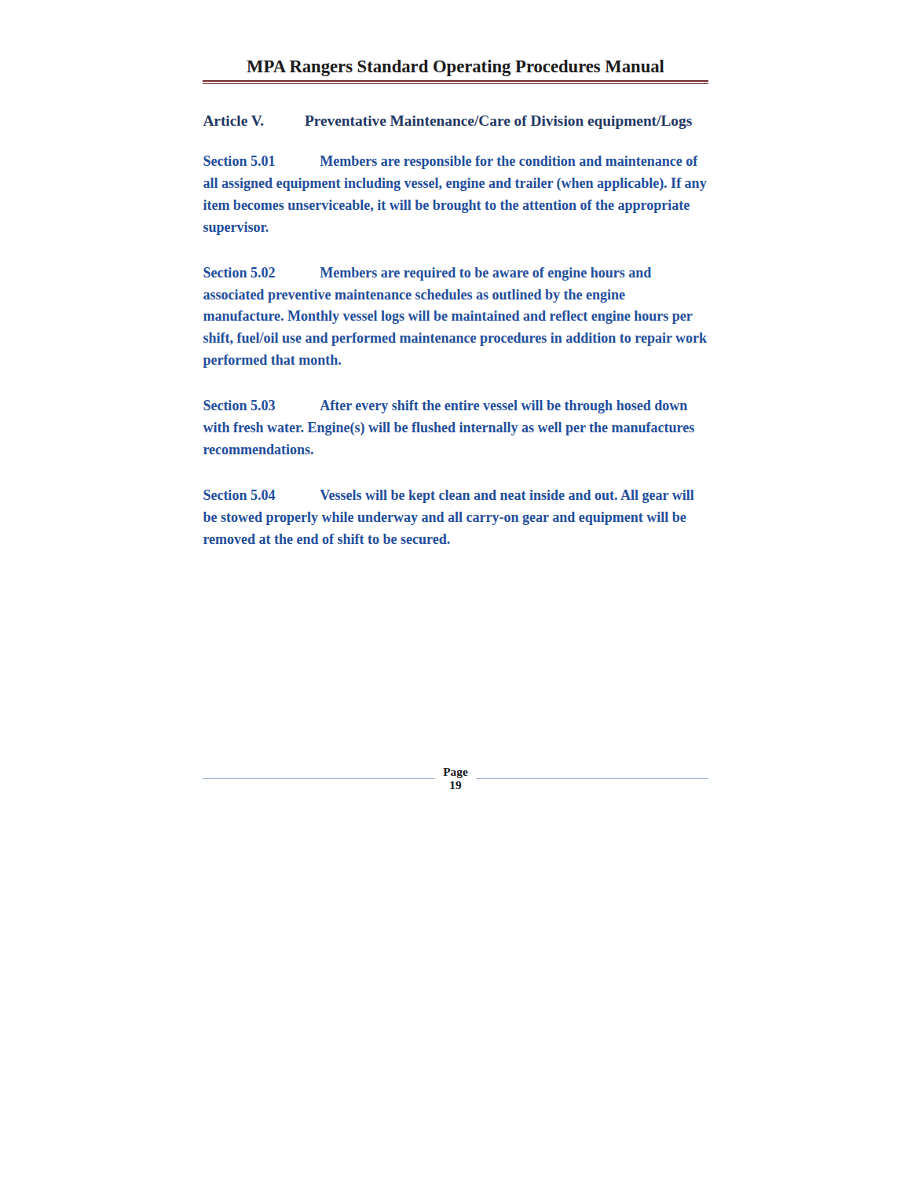MPA Rangers Standard Operating Procedures Manual
Article V. Preventative Maintenance/Care of Division equipment/Logs
Section 5.01 Members are responsible for the condition and maintenance of all assigned equipment including vessel, engine and trailer (when applicable). If any item becomes unserviceable, it will be brought to the attention of the appropriate supervisor.
Section 5.02 Members are required to be aware of engine hours and associated preventive maintenance schedules as outlined by the engine manufacture. Monthly vessel logs will be maintained and reflect engine hours per shift, fuel/oil use and performed maintenance procedures in addition to repair work performed that month.
Section 5.03 After every shift the entire vessel will be through hosed down with fresh water. Engine(s) will be flushed internally as well per the manufactures recommendations.
Section 5.04 Vessels will be kept clean and neat inside and out. All gear will be stowed properly while underway and all carry-on gear and equipment will be removed at the end of shift to be secured.
Page
19